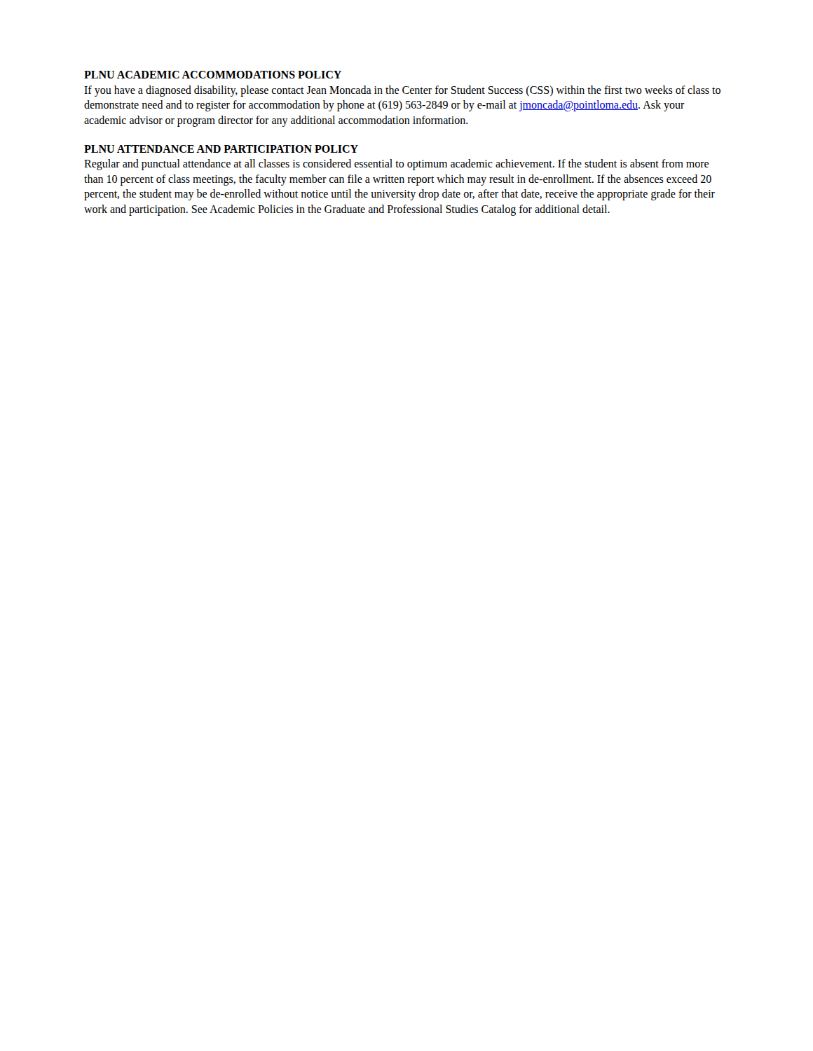PLNU Academic Accommodations Policy
If you have a diagnosed disability, please contact Jean Moncada in the Center for Student Success (CSS) within the first two weeks of class to demonstrate need and to register for accommodation by phone at (619) 563-2849 or by e-mail at jmoncada@pointloma.edu. Ask your academic advisor or program director for any additional accommodation information.
PLNU Attendance and Participation Policy
Regular and punctual attendance at all classes is considered essential to optimum academic achievement. If the student is absent from more than 10 percent of class meetings, the faculty member can file a written report which may result in de-enrollment. If the absences exceed 20 percent, the student may be de-enrolled without notice until the university drop date or, after that date, receive the appropriate grade for their work and participation. See Academic Policies in the Graduate and Professional Studies Catalog for additional detail.